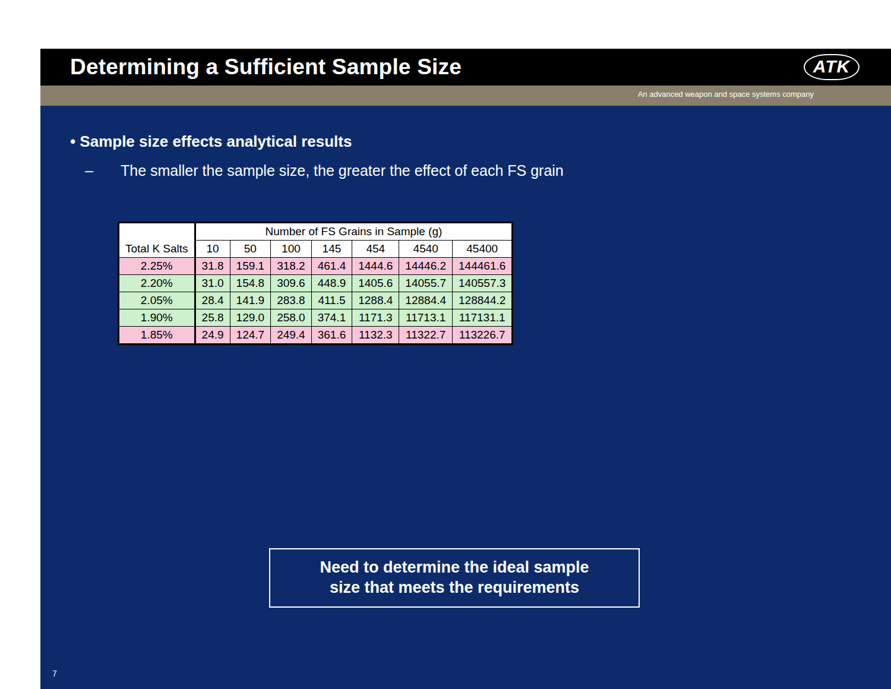Determining a Sufficient Sample Size
ATK
An advanced weapon and space systems company
• Sample size effects analytical results
–The smaller the sample size, the greater the effect of each FS grain
| Total K Salts | Number of FS Grains in Sample (g) |
| 10 | 50 | 100 | 145 | 454 | 4540 | 45400 |
| 2.25% | 31.8 | 159.1 | 318.2 | 461.4 | 1444.6 | 14446.2 | 144461.6 |
| 2.20% | 31.0 | 154.8 | 309.6 | 448.9 | 1405.6 | 14055.7 | 140557.3 |
| 2.05% | 28.4 | 141.9 | 283.8 | 411.5 | 1288.4 | 12884.4 | 128844.2 |
| 1.90% | 25.8 | 129.0 | 258.0 | 374.1 | 1171.3 | 11713.1 | 117131.1 |
| 1.85% | 24.9 | 124.7 | 249.4 | 361.6 | 1132.3 | 11322.7 | 113226.7 |
Need to determine the ideal sample
size that meets the requirements
7